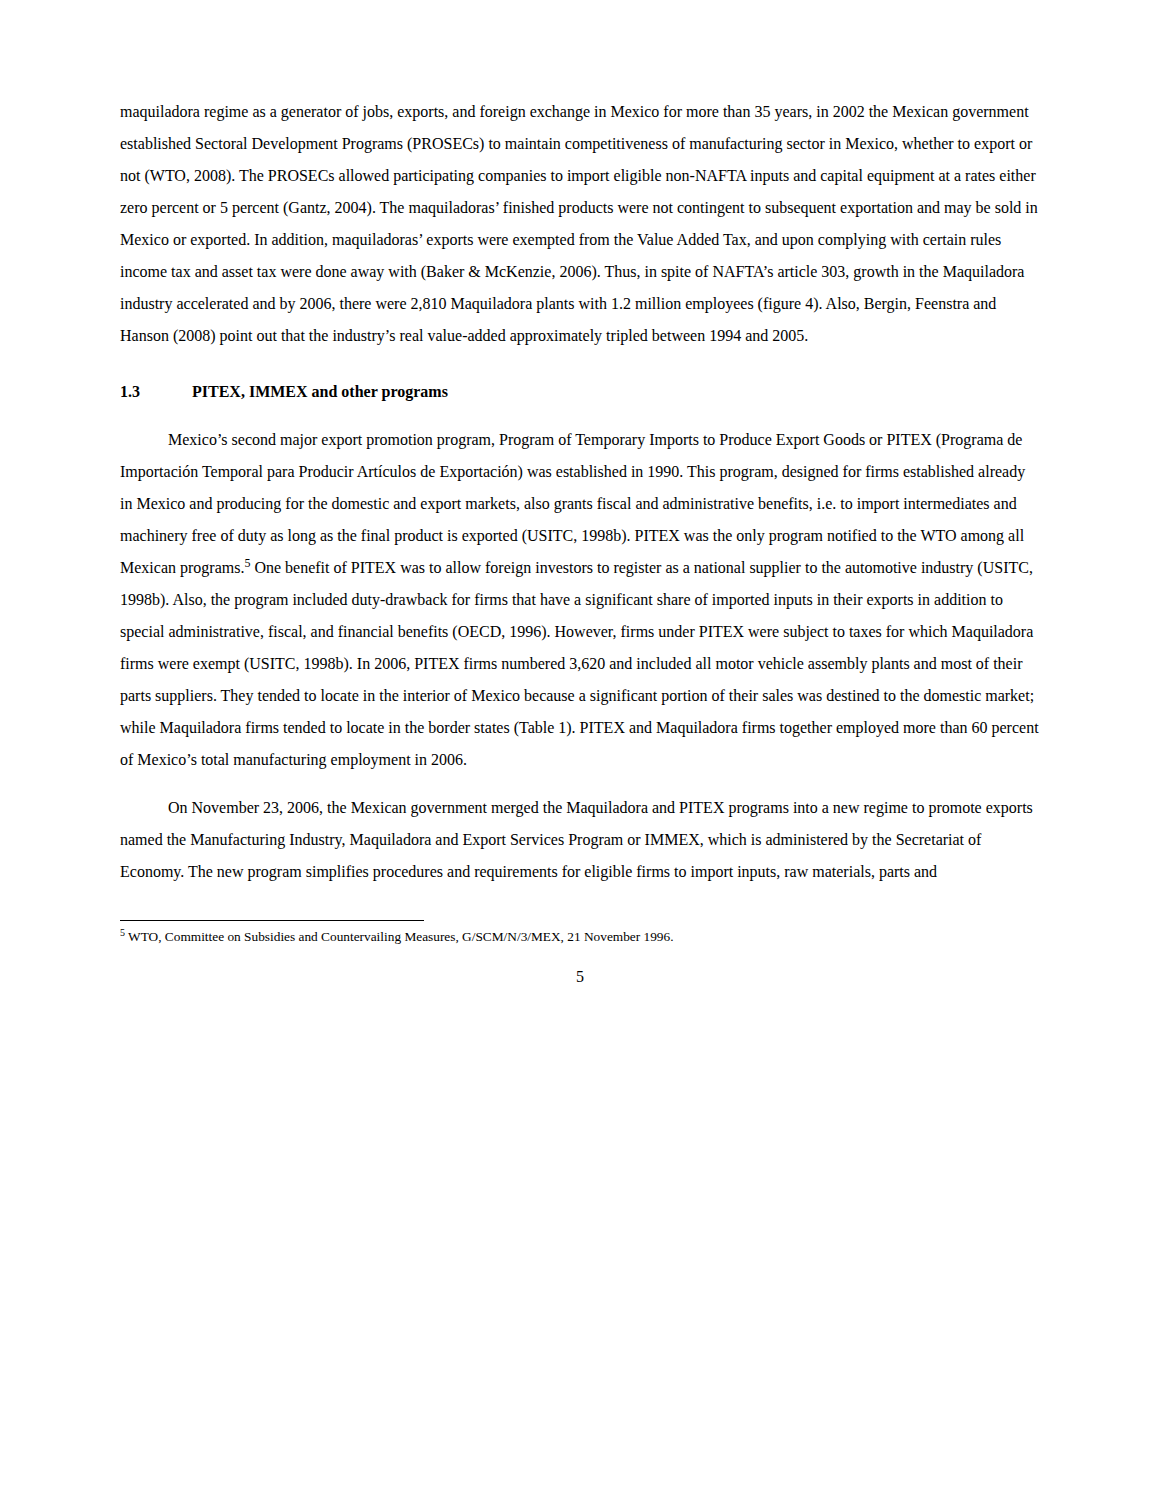maquiladora regime as a generator of jobs, exports, and foreign exchange in Mexico for more than 35 years, in 2002 the Mexican government established Sectoral Development Programs (PROSECs) to maintain competitiveness of manufacturing sector in Mexico, whether to export or not (WTO, 2008). The PROSECs allowed participating companies to import eligible non-NAFTA inputs and capital equipment at a rates either zero percent or 5 percent (Gantz, 2004). The maquiladoras’ finished products were not contingent to subsequent exportation and may be sold in Mexico or exported. In addition, maquiladoras’ exports were exempted from the Value Added Tax, and upon complying with certain rules income tax and asset tax were done away with (Baker & McKenzie, 2006). Thus, in spite of NAFTA’s article 303, growth in the Maquiladora industry accelerated and by 2006, there were 2,810 Maquiladora plants with 1.2 million employees (figure 4). Also, Bergin, Feenstra and Hanson (2008) point out that the industry’s real value-added approximately tripled between 1994 and 2005.
1.3 PITEX, IMMEX and other programs
Mexico’s second major export promotion program, Program of Temporary Imports to Produce Export Goods or PITEX (Programa de Importación Temporal para Producir Artículos de Exportación) was established in 1990. This program, designed for firms established already in Mexico and producing for the domestic and export markets, also grants fiscal and administrative benefits, i.e. to import intermediates and machinery free of duty as long as the final product is exported (USITC, 1998b). PITEX was the only program notified to the WTO among all Mexican programs.5 One benefit of PITEX was to allow foreign investors to register as a national supplier to the automotive industry (USITC, 1998b). Also, the program included duty-drawback for firms that have a significant share of imported inputs in their exports in addition to special administrative, fiscal, and financial benefits (OECD, 1996). However, firms under PITEX were subject to taxes for which Maquiladora firms were exempt (USITC, 1998b). In 2006, PITEX firms numbered 3,620 and included all motor vehicle assembly plants and most of their parts suppliers. They tended to locate in the interior of Mexico because a significant portion of their sales was destined to the domestic market; while Maquiladora firms tended to locate in the border states (Table 1). PITEX and Maquiladora firms together employed more than 60 percent of Mexico’s total manufacturing employment in 2006.
On November 23, 2006, the Mexican government merged the Maquiladora and PITEX programs into a new regime to promote exports named the Manufacturing Industry, Maquiladora and Export Services Program or IMMEX, which is administered by the Secretariat of Economy. The new program simplifies procedures and requirements for eligible firms to import inputs, raw materials, parts and
5 WTO, Committee on Subsidies and Countervailing Measures, G/SCM/N/3/MEX, 21 November 1996.
5